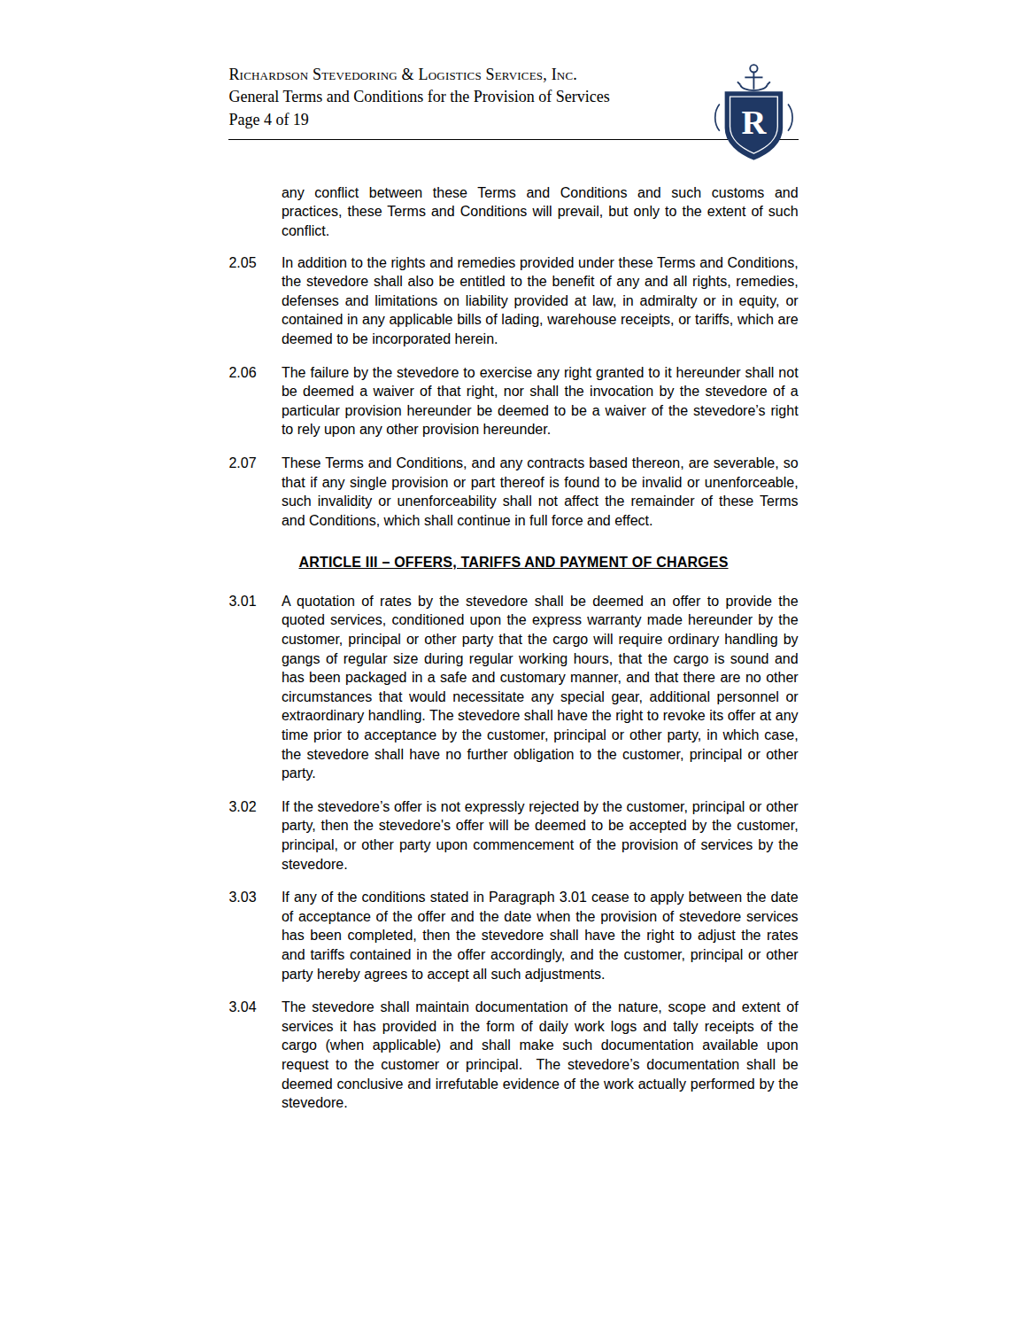Richardson Stevedoring & Logistics Services, Inc.
General Terms and Conditions for the Provision of Services
Page 4 of 19
R
any conflict between these Terms and Conditions and such customs and practices, these Terms and Conditions will prevail, but only to the extent of such conflict.
2.05
In addition to the rights and remedies provided under these Terms and Conditions, the stevedore shall also be entitled to the benefit of any and all rights, remedies, defenses and limitations on liability provided at law, in admiralty or in equity, or contained in any applicable bills of lading, warehouse receipts, or tariffs, which are deemed to be incorporated herein.
2.06
The failure by the stevedore to exercise any right granted to it hereunder shall not be deemed a waiver of that right, nor shall the invocation by the stevedore of a particular provision hereunder be deemed to be a waiver of the stevedore’s right to rely upon any other provision hereunder.
2.07
These Terms and Conditions, and any contracts based thereon, are severable, so that if any single provision or part thereof is found to be invalid or unenforceable, such invalidity or unenforceability shall not affect the remainder of these Terms and Conditions, which shall continue in full force and effect.
ARTICLE III – OFFERS, TARIFFS AND PAYMENT OF CHARGES
3.01
A quotation of rates by the stevedore shall be deemed an offer to provide the quoted services, conditioned upon the express warranty made hereunder by the customer, principal or other party that the cargo will require ordinary handling by gangs of regular size during regular working hours, that the cargo is sound and has been packaged in a safe and customary manner, and that there are no other circumstances that would necessitate any special gear, additional personnel or extraordinary handling. The stevedore shall have the right to revoke its offer at any time prior to acceptance by the customer, principal or other party, in which case, the stevedore shall have no further obligation to the customer, principal or other party.
3.02
If the stevedore’s offer is not expressly rejected by the customer, principal or other party, then the stevedore's offer will be deemed to be accepted by the customer, principal, or other party upon commencement of the provision of services by the stevedore.
3.03
If any of the conditions stated in Paragraph 3.01 cease to apply between the date of acceptance of the offer and the date when the provision of stevedore services has been completed, then the stevedore shall have the right to adjust the rates and tariffs contained in the offer accordingly, and the customer, principal or other party hereby agrees to accept all such adjustments.
3.04
The stevedore shall maintain documentation of the nature, scope and extent of services it has provided in the form of daily work logs and tally receipts of the cargo (when applicable) and shall make such documentation available upon request to the customer or principal. The stevedore’s documentation shall be deemed conclusive and irrefutable evidence of the work actually performed by the stevedore.